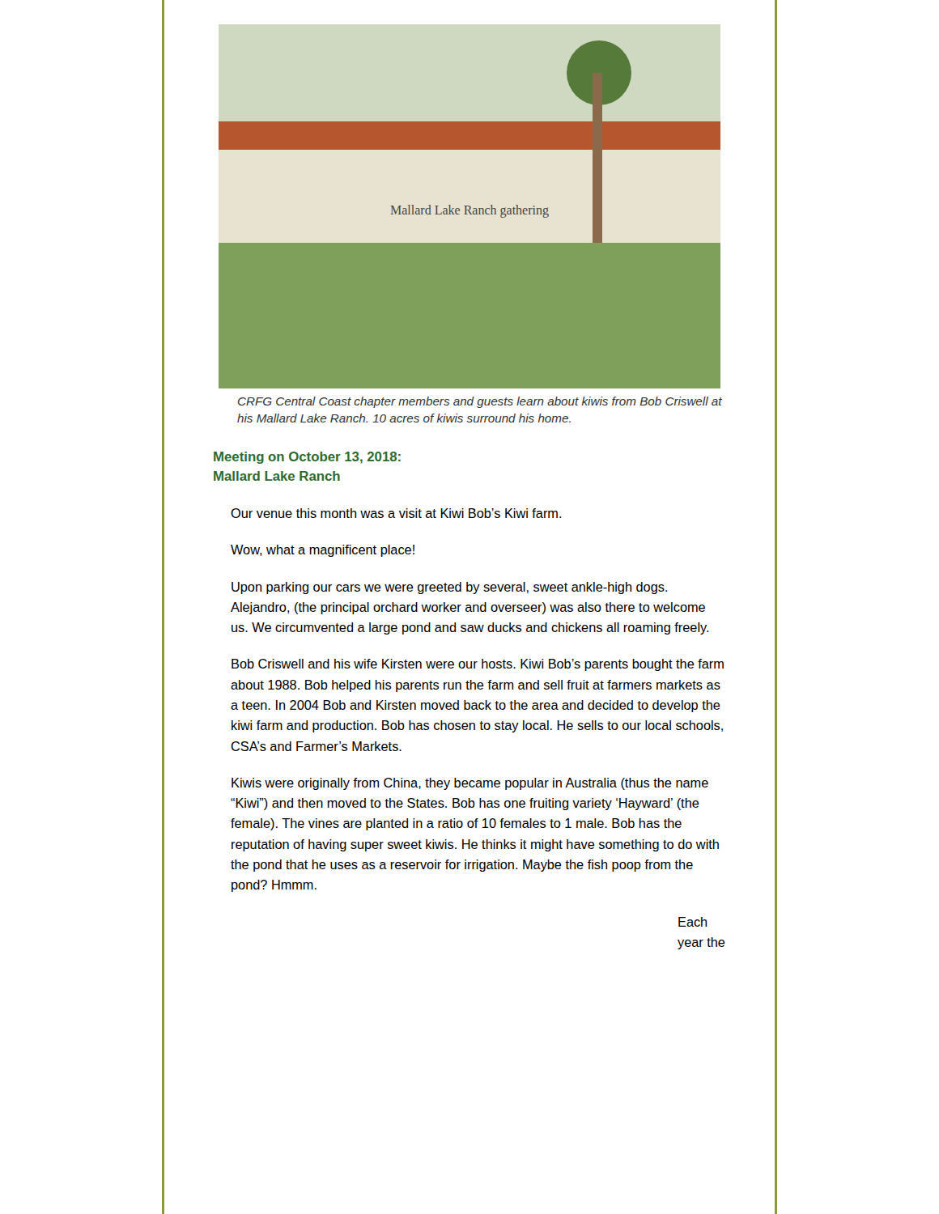CRFG Central Coast chapter members and guests learn about kiwis from Bob Criswell at his Mallard Lake Ranch. 10 acres of kiwis surround his home.
Meeting on October 13, 2018:
Mallard Lake Ranch
Our venue this month was a visit at Kiwi Bob’s Kiwi farm.
Wow, what a magnificent place!
Upon parking our cars we were greeted by several, sweet ankle-high dogs. Alejandro, (the principal orchard worker and overseer) was also there to welcome us. We circumvented a large pond and saw ducks and chickens all roaming freely.
Bob Criswell and his wife Kirsten were our hosts. Kiwi Bob’s parents bought the farm about 1988. Bob helped his parents run the farm and sell fruit at farmers markets as a teen. In 2004 Bob and Kirsten moved back to the area and decided to develop the kiwi farm and production. Bob has chosen to stay local. He sells to our local schools, CSA’s and Farmer’s Markets.
Kiwis were originally from China, they became popular in Australia (thus the name “Kiwi”) and then moved to the States. Bob has one fruiting variety ‘Hayward’ (the female). The vines are planted in a ratio of 10 females to 1 male. Bob has the reputation of having super sweet kiwis. He thinks it might have something to do with the pond that he uses as a reservoir for irrigation. Maybe the fish poop from the pond? Hmmm.
Each year the